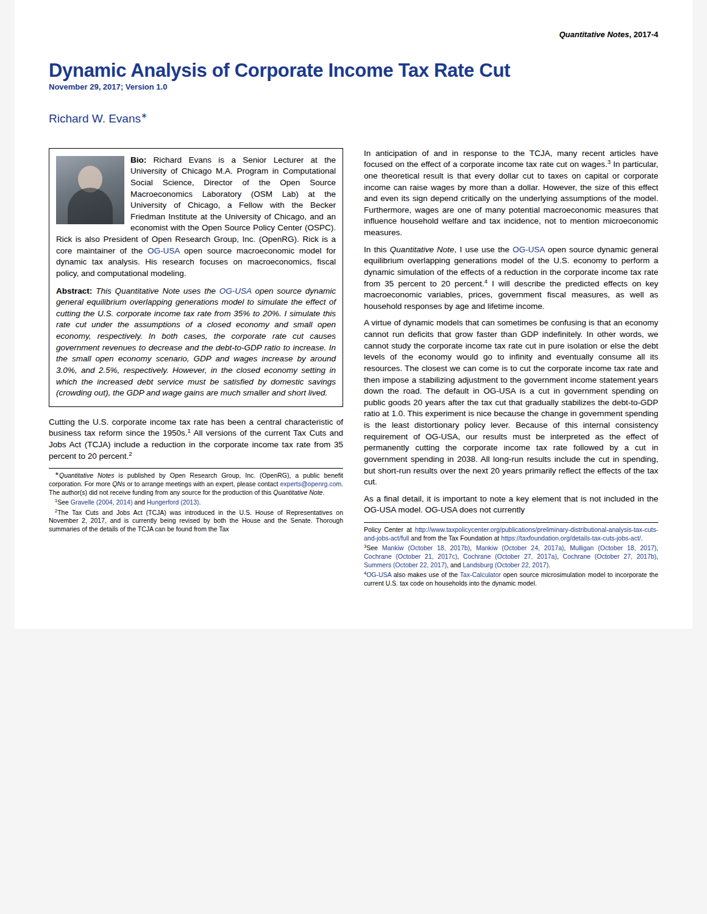Quantitative Notes, 2017-4
Dynamic Analysis of Corporate Income Tax Rate Cut
November 29, 2017; Version 1.0
Richard W. Evans∗
Bio: Richard Evans is a Senior Lecturer at the University of Chicago M.A. Program in Computational Social Science, Director of the Open Source Macroeconomics Laboratory (OSM Lab) at the University of Chicago, a Fellow with the Becker Friedman Institute at the University of Chicago, and an economist with the Open Source Policy Center (OSPC). Rick is also President of Open Research Group, Inc. (OpenRG). Rick is a core maintainer of the OG-USA open source macroeconomic model for dynamic tax analysis. His research focuses on macroeconomics, fiscal policy, and computational modeling.
Abstract: This Quantitative Note uses the OG-USA open source dynamic general equilibrium overlapping generations model to simulate the effect of cutting the U.S. corporate income tax rate from 35% to 20%. I simulate this rate cut under the assumptions of a closed economy and small open economy, respectively. In both cases, the corporate rate cut causes government revenues to decrease and the debt-to-GDP ratio to increase. In the small open economy scenario, GDP and wages increase by around 3.0%, and 2.5%, respectively. However, in the closed economy setting in which the increased debt service must be satisfied by domestic savings (crowding out), the GDP and wage gains are much smaller and short lived.
Cutting the U.S. corporate income tax rate has been a central characteristic of business tax reform since the 1950s.1 All versions of the current Tax Cuts and Jobs Act (TCJA) include a reduction in the corporate income tax rate from 35 percent to 20 percent.2
∗Quantitative Notes is published by Open Research Group, Inc. (OpenRG), a public benefit corporation. For more QNs or to arrange meetings with an expert, please contact experts@openrg.com. The author(s) did not receive funding from any source for the production of this Quantitative Note.
1See Gravelle (2004, 2014) and Hungerford (2013).
2The Tax Cuts and Jobs Act (TCJA) was introduced in the U.S. House of Representatives on November 2, 2017, and is currently being revised by both the House and the Senate. Thorough summaries of the details of the TCJA can be found from the Tax
In anticipation of and in response to the TCJA, many recent articles have focused on the effect of a corporate income tax rate cut on wages.3 In particular, one theoretical result is that every dollar cut to taxes on capital or corporate income can raise wages by more than a dollar. However, the size of this effect and even its sign depend critically on the underlying assumptions of the model. Furthermore, wages are one of many potential macroeconomic measures that influence household welfare and tax incidence, not to mention microeconomic measures.
In this Quantitative Note, I use use the OG-USA open source dynamic general equilibrium overlapping generations model of the U.S. economy to perform a dynamic simulation of the effects of a reduction in the corporate income tax rate from 35 percent to 20 percent.4 I will describe the predicted effects on key macroeconomic variables, prices, government fiscal measures, as well as household responses by age and lifetime income.
A virtue of dynamic models that can sometimes be confusing is that an economy cannot run deficits that grow faster than GDP indefinitely. In other words, we cannot study the corporate income tax rate cut in pure isolation or else the debt levels of the economy would go to infinity and eventually consume all its resources. The closest we can come is to cut the corporate income tax rate and then impose a stabilizing adjustment to the government income statement years down the road. The default in OG-USA is a cut in government spending on public goods 20 years after the tax cut that gradually stabilizes the debt-to-GDP ratio at 1.0. This experiment is nice because the change in government spending is the least distortionary policy lever. Because of this internal consistency requirement of OG-USA, our results must be interpreted as the effect of permanently cutting the corporate income tax rate followed by a cut in government spending in 2038. All long-run results include the cut in spending, but short-run results over the next 20 years primarily reflect the effects of the tax cut.
As a final detail, it is important to note a key element that is not included in the OG-USA model. OG-USA does not currently
Policy Center at http://www.taxpolicycenter.org/publications/preliminary-distributional-analysis-tax-cuts-and-jobs-act/full and from the Tax Foundation at https://taxfoundation.org/details-tax-cuts-jobs-act/.
3See Mankiw (October 18, 2017b), Mankiw (October 24, 2017a), Mulligan (October 18, 2017), Cochrane (October 21, 2017c), Cochrane (October 27, 2017a), Cochrane (October 27, 2017b), Summers (October 22, 2017), and Landsburg (October 22, 2017).
4OG-USA also makes use of the Tax-Calculator open source microsimulation model to incorporate the current U.S. tax code on households into the dynamic model.